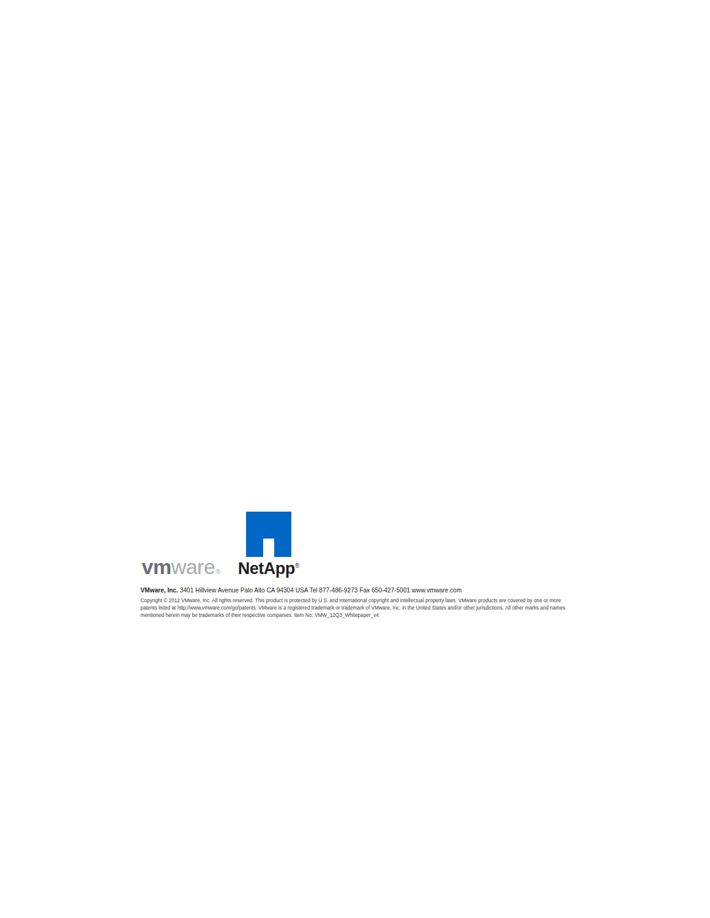vm ware®
NetApp®
VMware, Inc. 3401 Hillview Avenue Palo Alto CA 94304 USA Tel 877-486-9273 Fax 650-427-5001 www.vmware.com
Copyright © 2012 VMware, Inc. All rights reserved. This product is protected by U.S. and international copyright and intellectual property laws. VMware products are covered by one or more patents listed at http://www.vmware.com/go/patents. VMware is a registered trademark or trademark of VMware, Inc. in the United States and/or other jurisdictions. All other marks and names mentioned herein may be trademarks of their respective companies. Item No: VMW_12Q3_Whitepaper_v4